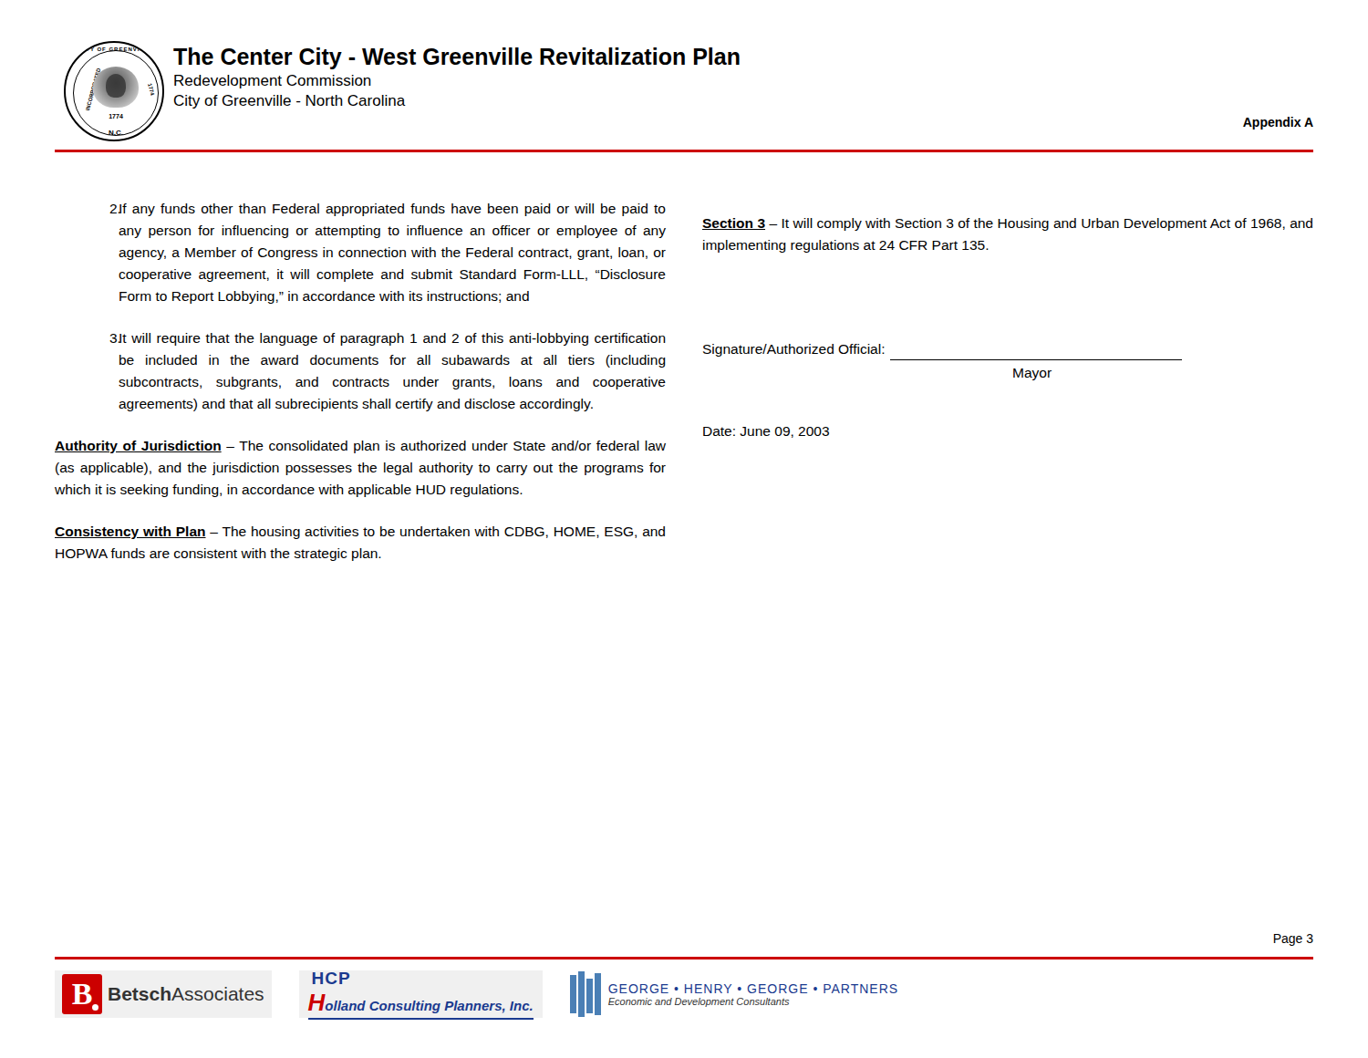CITY OF GREENVILLE
INCORPORATED
1774
1774
N.C.
The Center City - West Greenville Revitalization Plan
Redevelopment Commission
City of Greenville - North Carolina
Appendix A
2.
If any funds other than Federal appropriated funds have been paid or will be paid to any person for influencing or attempting to influence an officer or employee of any agency, a Member of Congress in connection with the Federal contract, grant, loan, or cooperative agreement, it will complete and submit Standard Form-LLL, “Disclosure Form to Report Lobbying,” in accordance with its instructions; and
3.
It will require that the language of paragraph 1 and 2 of this anti-lobbying certification be included in the award documents for all subawards at all tiers (including subcontracts, subgrants, and contracts under grants, loans and cooperative agreements) and that all subrecipients shall certify and disclose accordingly.
Authority of Jurisdiction – The consolidated plan is authorized under State and/or federal law (as applicable), and the jurisdiction possesses the legal authority to carry out the programs for which it is seeking funding, in accordance with applicable HUD regulations.
Consistency with Plan – The housing activities to be undertaken with CDBG, HOME, ESG, and HOPWA funds are consistent with the strategic plan.
Section 3 – It will comply with Section 3 of the Housing and Urban Development Act of 1968, and implementing regulations at 24 CFR Part 135.
Signature/Authorized Official:
Mayor
Date: June 09, 2003
Page 3
B
Betsch Associates
HCP
Holland Consulting Planners, Inc.
GEORGE • HENRY • GEORGE • PARTNERS
Economic and Development Consultants